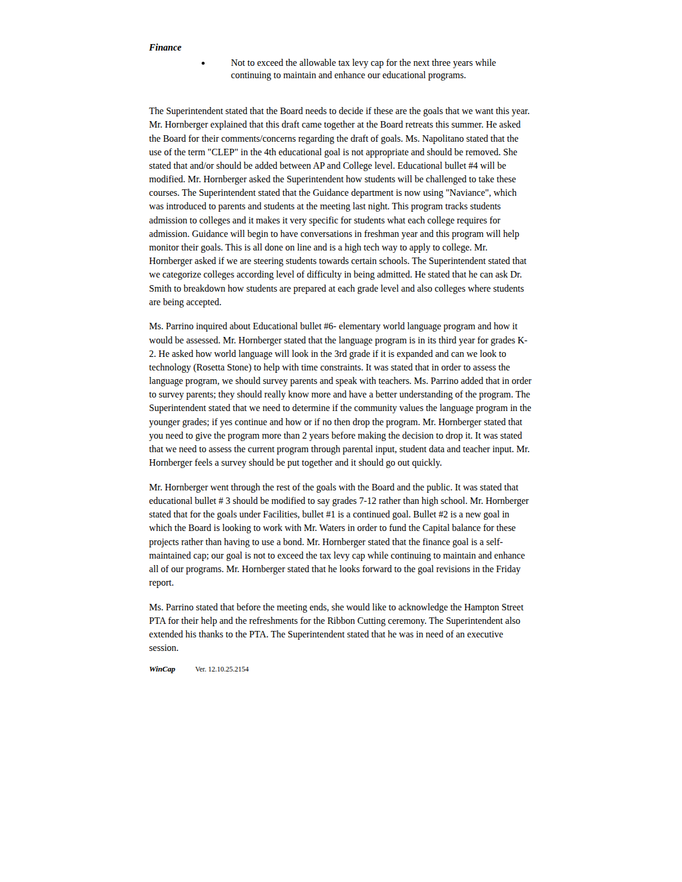Finance
Not to exceed the allowable tax levy cap for the next three years while continuing to maintain and enhance our educational programs.
The Superintendent stated that the Board needs to decide if these are the goals that we want this year. Mr. Hornberger explained that this draft came together at the Board retreats this summer. He asked the Board for their comments/concerns regarding the draft of goals. Ms. Napolitano stated that the use of the term "CLEP" in the 4th educational goal is not appropriate and should be removed. She stated that and/or should be added between AP and College level. Educational bullet #4 will be modified. Mr. Hornberger asked the Superintendent how students will be challenged to take these courses. The Superintendent stated that the Guidance department is now using "Naviance", which was introduced to parents and students at the meeting last night. This program tracks students admission to colleges and it makes it very specific for students what each college requires for admission. Guidance will begin to have conversations in freshman year and this program will help monitor their goals. This is all done on line and is a high tech way to apply to college. Mr. Hornberger asked if we are steering students towards certain schools. The Superintendent stated that we categorize colleges according level of difficulty in being admitted. He stated that he can ask Dr. Smith to breakdown how students are prepared at each grade level and also colleges where students are being accepted.
Ms. Parrino inquired about Educational bullet #6- elementary world language program and how it would be assessed. Mr. Hornberger stated that the language program is in its third year for grades K-2. He asked how world language will look in the 3rd grade if it is expanded and can we look to technology (Rosetta Stone) to help with time constraints. It was stated that in order to assess the language program, we should survey parents and speak with teachers. Ms. Parrino added that in order to survey parents; they should really know more and have a better understanding of the program. The Superintendent stated that we need to determine if the community values the language program in the younger grades; if yes continue and how or if no then drop the program. Mr. Hornberger stated that you need to give the program more than 2 years before making the decision to drop it. It was stated that we need to assess the current program through parental input, student data and teacher input. Mr. Hornberger feels a survey should be put together and it should go out quickly.
Mr. Hornberger went through the rest of the goals with the Board and the public. It was stated that educational bullet # 3 should be modified to say grades 7-12 rather than high school. Mr. Hornberger stated that for the goals under Facilities, bullet #1 is a continued goal. Bullet #2 is a new goal in which the Board is looking to work with Mr. Waters in order to fund the Capital balance for these projects rather than having to use a bond. Mr. Hornberger stated that the finance goal is a self-maintained cap; our goal is not to exceed the tax levy cap while continuing to maintain and enhance all of our programs. Mr. Hornberger stated that he looks forward to the goal revisions in the Friday report.
Ms. Parrino stated that before the meeting ends, she would like to acknowledge the Hampton Street PTA for their help and the refreshments for the Ribbon Cutting ceremony. The Superintendent also extended his thanks to the PTA. The Superintendent stated that he was in need of an executive session.
WinCap Ver. 12.10.25.2154